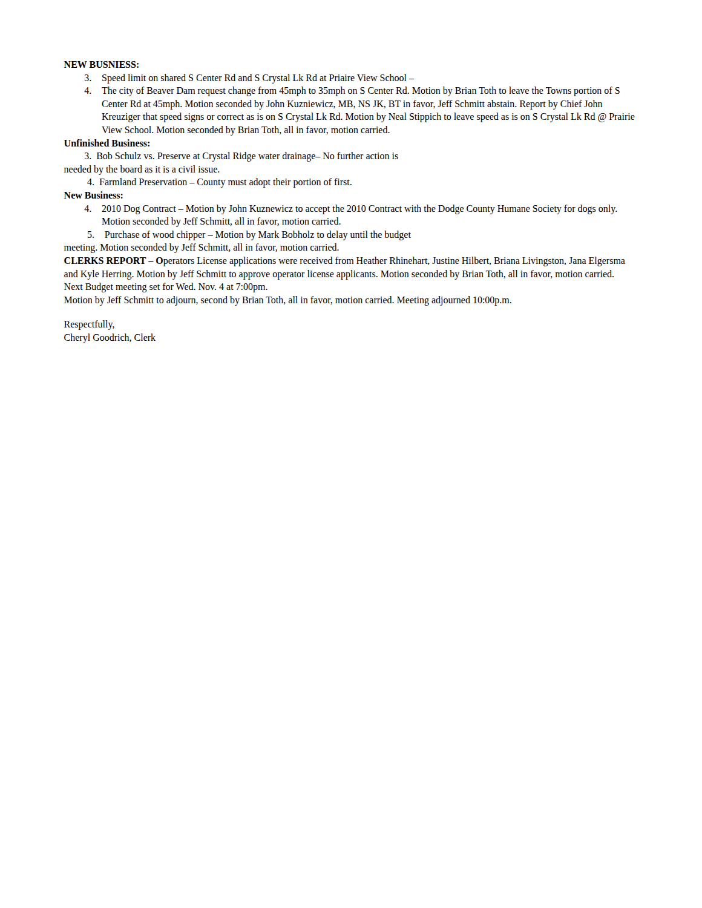NEW BUSNIESS:
3. Speed limit on shared S Center Rd and S Crystal Lk Rd at Priaire View School –
4. The city of Beaver Dam request change from 45mph to 35mph on S Center Rd. Motion by Brian Toth to leave the Towns portion of S Center Rd at 45mph. Motion seconded by John Kuzniewicz, MB, NS JK, BT in favor, Jeff Schmitt abstain. Report by Chief John Kreuziger that speed signs or correct as is on S Crystal Lk Rd. Motion by Neal Stippich to leave speed as is on S Crystal Lk Rd @ Prairie View School. Motion seconded by Brian Toth, all in favor, motion carried.
Unfinished Business:
3. Bob Schulz vs. Preserve at Crystal Ridge water drainage– No further action is
needed by the board as it is a civil issue.
4. Farmland Preservation – County must adopt their portion of first.
New Business:
4. 2010 Dog Contract – Motion by John Kuznewicz to accept the 2010 Contract with the Dodge County Humane Society for dogs only. Motion seconded by Jeff Schmitt, all in favor, motion carried.
5. Purchase of wood chipper – Motion by Mark Bobholz to delay until the budget
meeting. Motion seconded by Jeff Schmitt, all in favor, motion carried.
CLERKS REPORT – Operators License applications were received from Heather Rhinehart, Justine Hilbert, Briana Livingston, Jana Elgersma and Kyle Herring. Motion by Jeff Schmitt to approve operator license applicants. Motion seconded by Brian Toth, all in favor, motion carried.
Next Budget meeting set for Wed. Nov. 4 at 7:00pm.
Motion by Jeff Schmitt to adjourn, second by Brian Toth, all in favor, motion carried. Meeting adjourned 10:00p.m.
Respectfully,
Cheryl Goodrich, Clerk